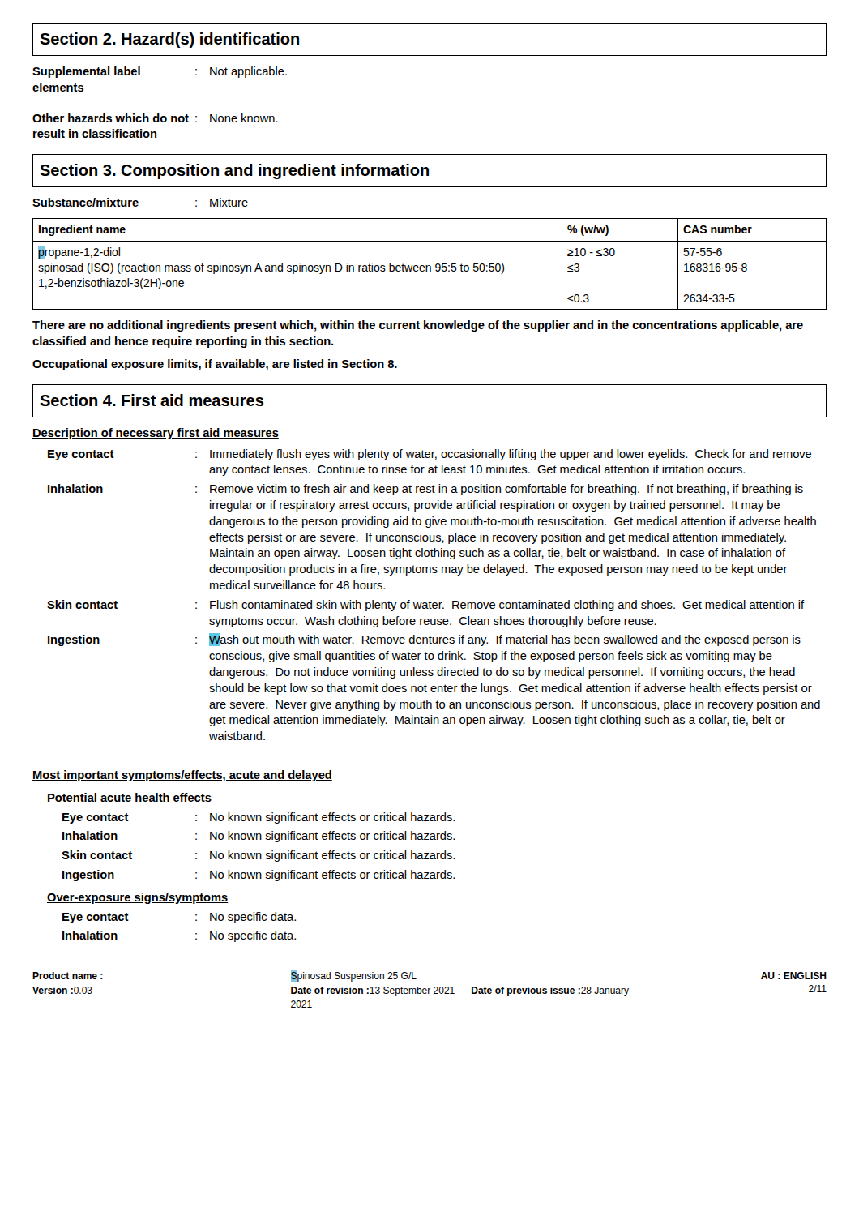Section 2. Hazard(s) identification
Supplemental label elements
:
Not applicable.
Other hazards which do not result in classification
:
None known.
Section 3. Composition and ingredient information
Substance/mixture
:
Mixture
| Ingredient name | % (w/w) | CAS number |
| --- | --- | --- |
| p ropane-1,2-diol spinosad (ISO) (reaction mass of spinosyn A and spinosyn D in ratios between 95:5 to 50:50) 1,2-benzisothiazol-3(2H)-one | ≥10 - ≤30 ≤3 ≤0.3 | 57-55-6 168316-95-8 2634-33-5 |
There are no additional ingredients present which, within the current knowledge of the supplier and in the concentrations applicable, are classified and hence require reporting in this section.
Occupational exposure limits, if available, are listed in Section 8.
Section 4. First aid measures
Description of necessary first aid measures
Eye contact
:
Immediately flush eyes with plenty of water, occasionally lifting the upper and lower eyelids. Check for and remove any contact lenses. Continue to rinse for at least 10 minutes. Get medical attention if irritation occurs.
Inhalation
:
Remove victim to fresh air and keep at rest in a position comfortable for breathing. If not breathing, if breathing is irregular or if respiratory arrest occurs, provide artificial respiration or oxygen by trained personnel. It may be dangerous to the person providing aid to give mouth-to-mouth resuscitation. Get medical attention if adverse health effects persist or are severe. If unconscious, place in recovery position and get medical attention immediately. Maintain an open airway. Loosen tight clothing such as a collar, tie, belt or waistband. In case of inhalation of decomposition products in a fire, symptoms may be delayed. The exposed person may need to be kept under medical surveillance for 48 hours.
Skin contact
:
Flush contaminated skin with plenty of water. Remove contaminated clothing and shoes. Get medical attention if symptoms occur. Wash clothing before reuse. Clean shoes thoroughly before reuse.
Ingestion
:
Wash out mouth with water. Remove dentures if any. If material has been swallowed and the exposed person is conscious, give small quantities of water to drink. Stop if the exposed person feels sick as vomiting may be dangerous. Do not induce vomiting unless directed to do so by medical personnel. If vomiting occurs, the head should be kept low so that vomit does not enter the lungs. Get medical attention if adverse health effects persist or are severe. Never give anything by mouth to an unconscious person. If unconscious, place in recovery position and get medical attention immediately. Maintain an open airway. Loosen tight clothing such as a collar, tie, belt or waistband.
Most important symptoms/effects, acute and delayed
Potential acute health effects
Eye contact
:
No known significant effects or critical hazards.
Inhalation
:
No known significant effects or critical hazards.
Skin contact
:
No known significant effects or critical hazards.
Ingestion
:
No known significant effects or critical hazards.
Over-exposure signs/symptoms
Eye contact
:
No specific data.
Inhalation
:
No specific data.
Product name :
Version : 0.03
Spinosad Suspension 25 G/L
Date of revision : 13 September 2021 Date of previous issue : 28 January 2021
AU : ENGLISH
2/11